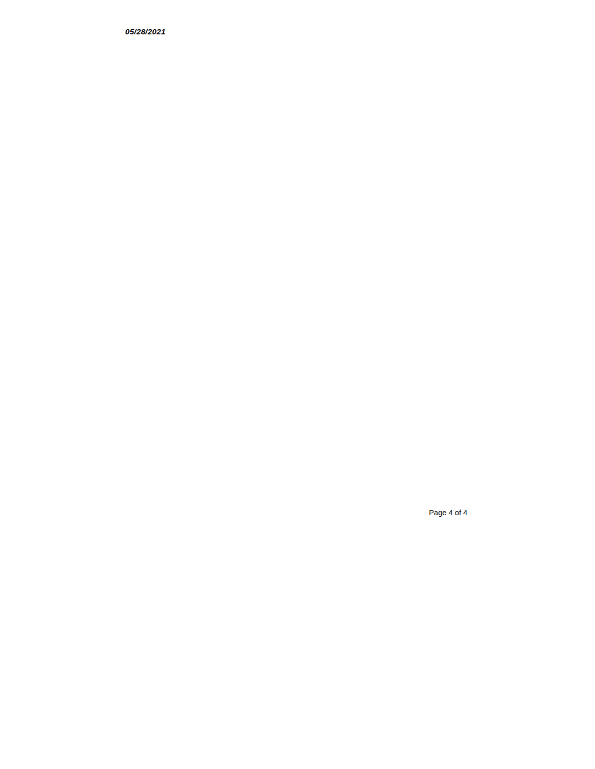05/28/2021
Page 4 of 4